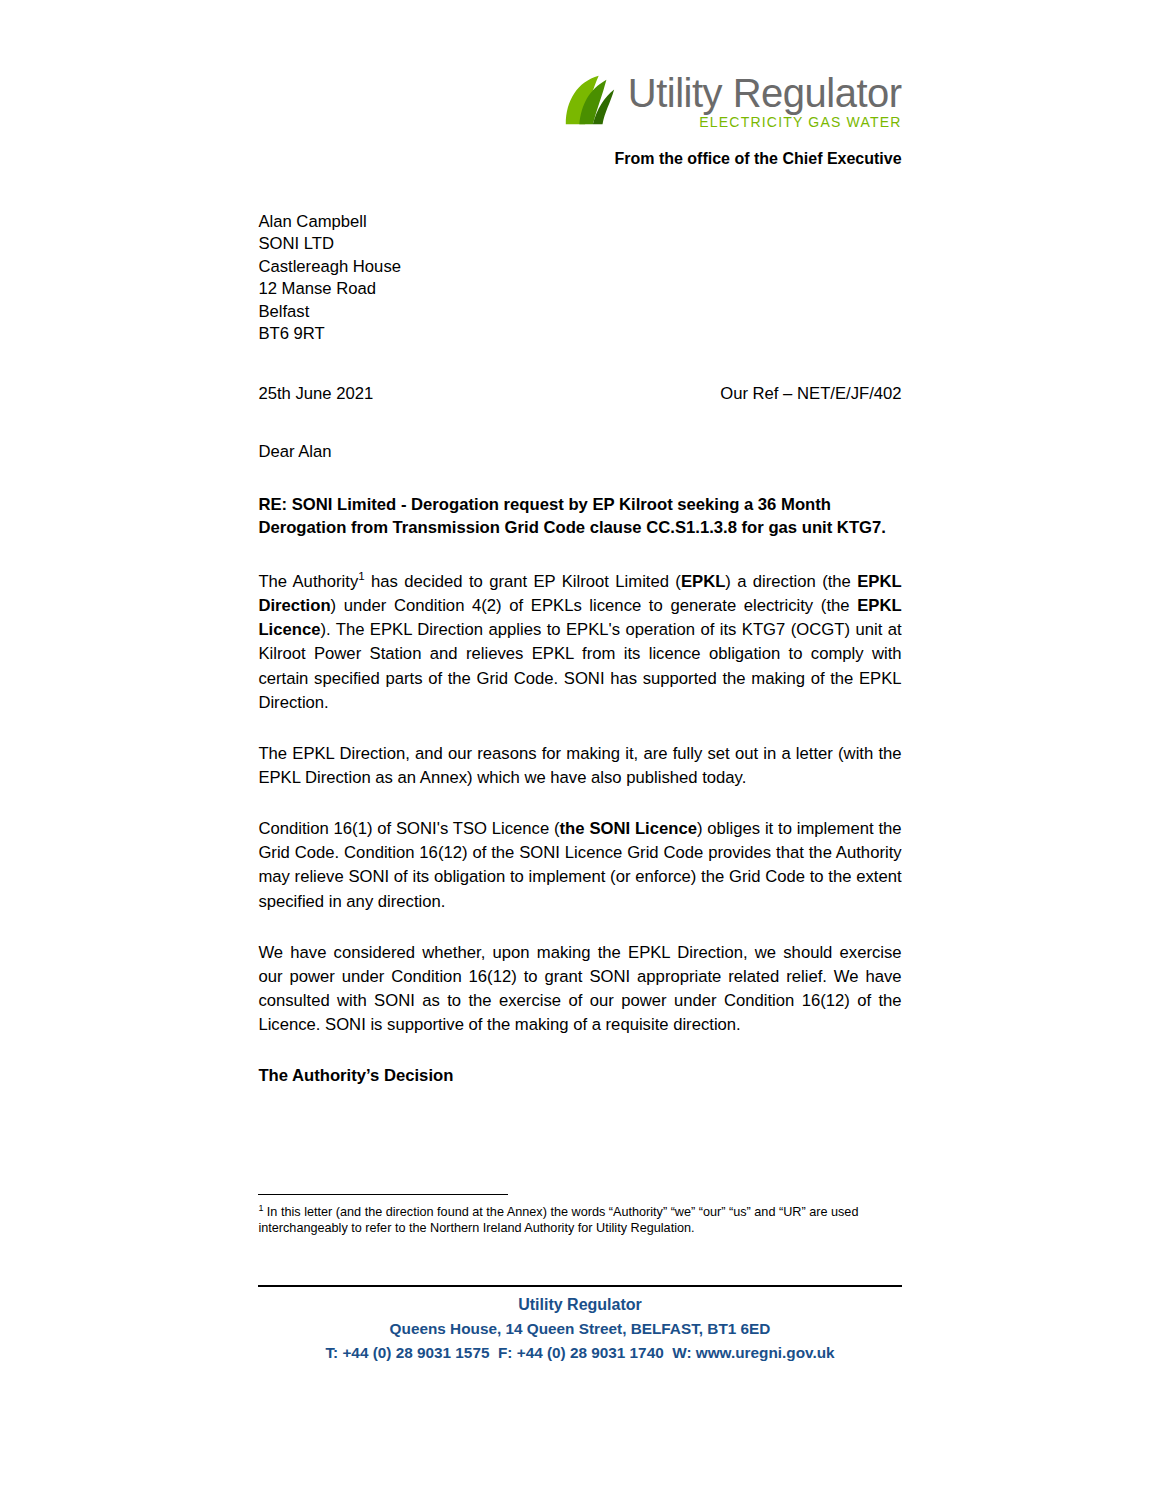Utility Regulator
ELECTRICITY GAS WATER
From the office of the Chief Executive
Alan Campbell
SONI LTD
Castlereagh House
12 Manse Road
Belfast
BT6 9RT
25th June 2021 Our Ref – NET/E/JF/402
Dear Alan
RE: SONI Limited - Derogation request by EP Kilroot seeking a 36 Month Derogation from Transmission Grid Code clause CC.S1.1.3.8 for gas unit KTG7.
The Authority1 has decided to grant EP Kilroot Limited (EPKL) a direction (the EPKL Direction) under Condition 4(2) of EPKLs licence to generate electricity (the EPKL Licence). The EPKL Direction applies to EPKL's operation of its KTG7 (OCGT) unit at Kilroot Power Station and relieves EPKL from its licence obligation to comply with certain specified parts of the Grid Code. SONI has supported the making of the EPKL Direction.
The EPKL Direction, and our reasons for making it, are fully set out in a letter (with the EPKL Direction as an Annex) which we have also published today.
Condition 16(1) of SONI's TSO Licence (the SONI Licence) obliges it to implement the Grid Code. Condition 16(12) of the SONI Licence Grid Code provides that the Authority may relieve SONI of its obligation to implement (or enforce) the Grid Code to the extent specified in any direction.
We have considered whether, upon making the EPKL Direction, we should exercise our power under Condition 16(12) to grant SONI appropriate related relief. We have consulted with SONI as to the exercise of our power under Condition 16(12) of the Licence. SONI is supportive of the making of a requisite direction.
The Authority’s Decision
1 In this letter (and the direction found at the Annex) the words “Authority” “we” “our” “us” and “UR” are used interchangeably to refer to the Northern Ireland Authority for Utility Regulation.
Utility Regulator
Queens House, 14 Queen Street, BELFAST, BT1 6ED
T: +44 (0) 28 9031 1575 F: +44 (0) 28 9031 1740 W: www.uregni.gov.uk